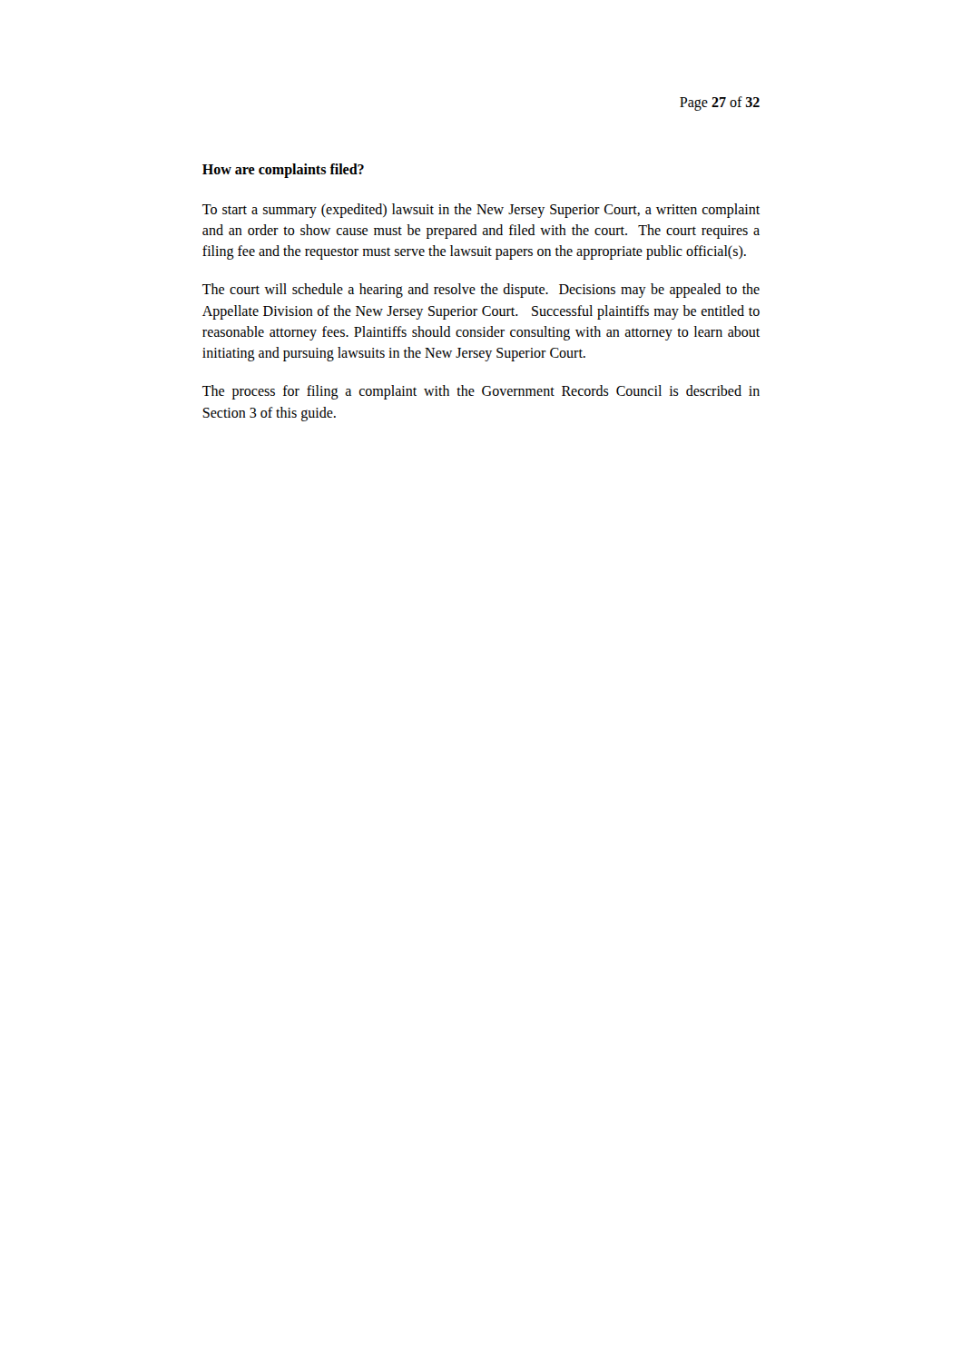Page 27 of 32
How are complaints filed?
To start a summary (expedited) lawsuit in the New Jersey Superior Court, a written complaint and an order to show cause must be prepared and filed with the court. The court requires a filing fee and the requestor must serve the lawsuit papers on the appropriate public official(s).
The court will schedule a hearing and resolve the dispute. Decisions may be appealed to the Appellate Division of the New Jersey Superior Court. Successful plaintiffs may be entitled to reasonable attorney fees. Plaintiffs should consider consulting with an attorney to learn about initiating and pursuing lawsuits in the New Jersey Superior Court.
The process for filing a complaint with the Government Records Council is described in Section 3 of this guide.